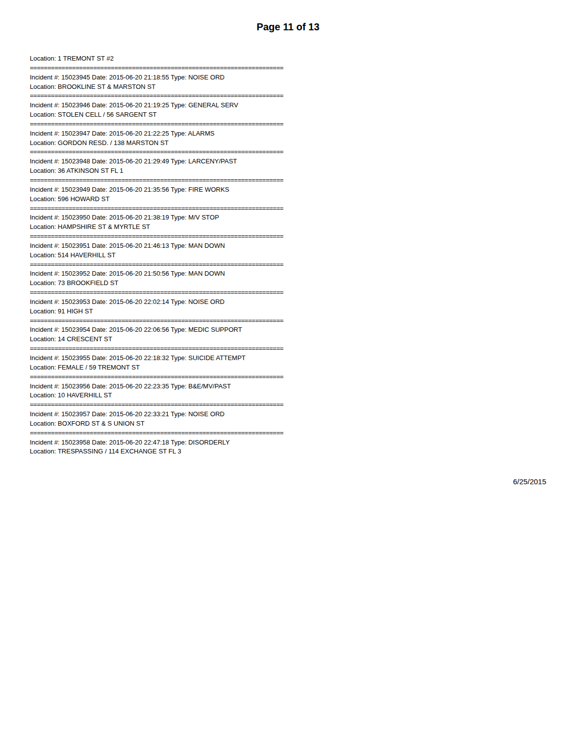Page 11 of 13
Location: 1 TREMONT ST #2 ======================================================================== Incident #: 15023945 Date: 2015-06-20 21:18:55 Type: NOISE ORD Location: BROOKLINE ST & MARSTON ST ======================================================================== Incident #: 15023946 Date: 2015-06-20 21:19:25 Type: GENERAL SERV Location: STOLEN CELL / 56 SARGENT ST ======================================================================== Incident #: 15023947 Date: 2015-06-20 21:22:25 Type: ALARMS Location: GORDON RESD. / 138 MARSTON ST ======================================================================== Incident #: 15023948 Date: 2015-06-20 21:29:49 Type: LARCENY/PAST Location: 36 ATKINSON ST FL 1 ======================================================================== Incident #: 15023949 Date: 2015-06-20 21:35:56 Type: FIRE WORKS Location: 596 HOWARD ST ======================================================================== Incident #: 15023950 Date: 2015-06-20 21:38:19 Type: M/V STOP Location: HAMPSHIRE ST & MYRTLE ST ======================================================================== Incident #: 15023951 Date: 2015-06-20 21:46:13 Type: MAN DOWN Location: 514 HAVERHILL ST ======================================================================== Incident #: 15023952 Date: 2015-06-20 21:50:56 Type: MAN DOWN Location: 73 BROOKFIELD ST ======================================================================== Incident #: 15023953 Date: 2015-06-20 22:02:14 Type: NOISE ORD Location: 91 HIGH ST ======================================================================== Incident #: 15023954 Date: 2015-06-20 22:06:56 Type: MEDIC SUPPORT Location: 14 CRESCENT ST ======================================================================== Incident #: 15023955 Date: 2015-06-20 22:18:32 Type: SUICIDE ATTEMPT Location: FEMALE / 59 TREMONT ST ======================================================================== Incident #: 15023956 Date: 2015-06-20 22:23:35 Type: B&E/MV/PAST Location: 10 HAVERHILL ST ======================================================================== Incident #: 15023957 Date: 2015-06-20 22:33:21 Type: NOISE ORD Location: BOXFORD ST & S UNION ST ======================================================================== Incident #: 15023958 Date: 2015-06-20 22:47:18 Type: DISORDERLY Location: TRESPASSING / 114 EXCHANGE ST FL 3
6/25/2015